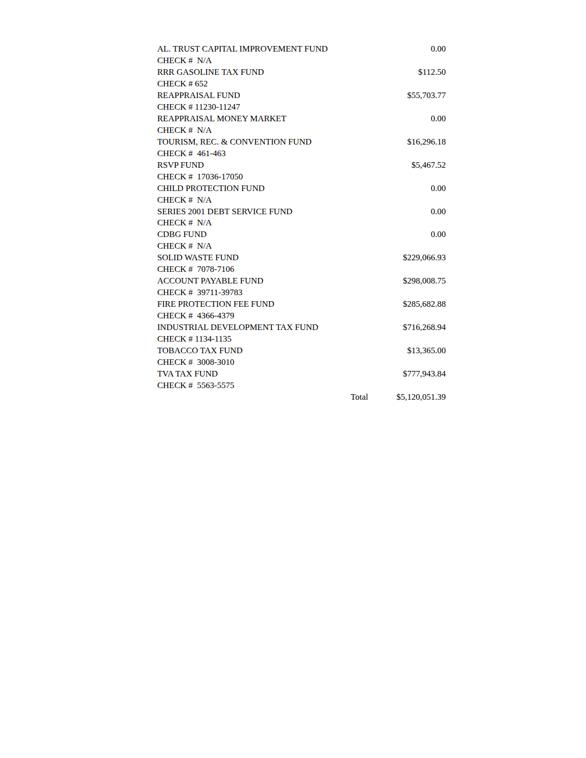| AL. TRUST CAPITAL IMPROVEMENT FUND | 0.00 |
| CHECK # N/A |
| RRR GASOLINE TAX FUND | $112.50 |
| CHECK # 652 |
| REAPPRAISAL FUND | $55,703.77 |
| CHECK # 11230-11247 |
| REAPPRAISAL MONEY MARKET | 0.00 |
| CHECK # N/A |
| TOURISM, REC. & CONVENTION FUND | $16,296.18 |
| CHECK # 461-463 |
| RSVP FUND | $5,467.52 |
| CHECK # 17036-17050 |
| CHILD PROTECTION FUND | 0.00 |
| CHECK # N/A |
| SERIES 2001 DEBT SERVICE FUND | 0.00 |
| CHECK # N/A |
| CDBG FUND | 0.00 |
| CHECK # N/A |
| SOLID WASTE FUND | $229,066.93 |
| CHECK # 7078-7106 |
| ACCOUNT PAYABLE FUND | $298,008.75 |
| CHECK # 39711-39783 |
| FIRE PROTECTION FEE FUND | $285,682.88 |
| CHECK # 4366-4379 |
| INDUSTRIAL DEVELOPMENT TAX FUND | $716,268.94 |
| CHECK # 1134-1135 |
| TOBACCO TAX FUND | $13,365.00 |
| CHECK # 3008-3010 |
| TVA TAX FUND | $777,943.84 |
| CHECK # 5563-5575 |
| Total | $5,120,051.39 |